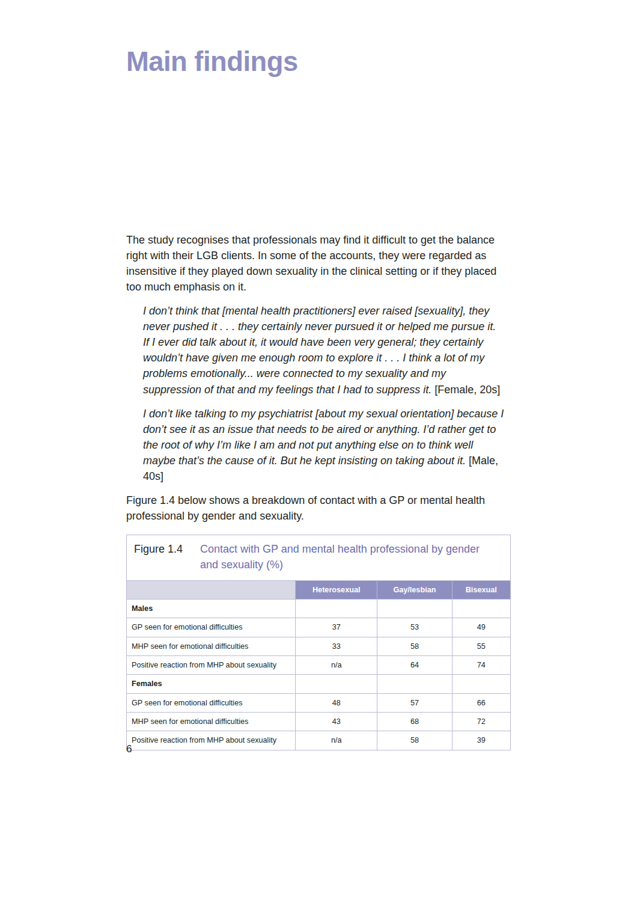Main findings
The study recognises that professionals may find it difficult to get the balance right with their LGB clients. In some of the accounts, they were regarded as insensitive if they played down sexuality in the clinical setting or if they placed too much emphasis on it.
I don’t think that [mental health practitioners] ever raised [sexuality], they never pushed it . . . they certainly never pursued it or helped me pursue it. If I ever did talk about it, it would have been very general; they certainly wouldn’t have given me enough room to explore it . . . I think a lot of my problems emotionally... were connected to my sexuality and my suppression of that and my feelings that I had to suppress it. [Female, 20s]
I don’t like talking to my psychiatrist [about my sexual orientation] because I don’t see it as an issue that needs to be aired or anything. I’d rather get to the root of why I’m like I am and not put anything else on to think well maybe that’s the cause of it. But he kept insisting on taking about it. [Male, 40s]
Figure 1.4 below shows a breakdown of contact with a GP or mental health professional by gender and sexuality.
Figure 1.4 Contact with GP and mental health professional by gender and sexuality (%)
| | Heterosexual | Gay/lesbian | Bisexual |
| --- | --- | --- | --- |
| Males | | | |
| GP seen for emotional difficulties | 37 | 53 | 49 |
| MHP seen for emotional difficulties | 33 | 58 | 55 |
| Positive reaction from MHP about sexuality | n/a | 64 | 74 |
| Females | | | |
| GP seen for emotional difficulties | 48 | 57 | 66 |
| MHP seen for emotional difficulties | 43 | 68 | 72 |
| Positive reaction from MHP about sexuality | n/a | 58 | 39 |
6